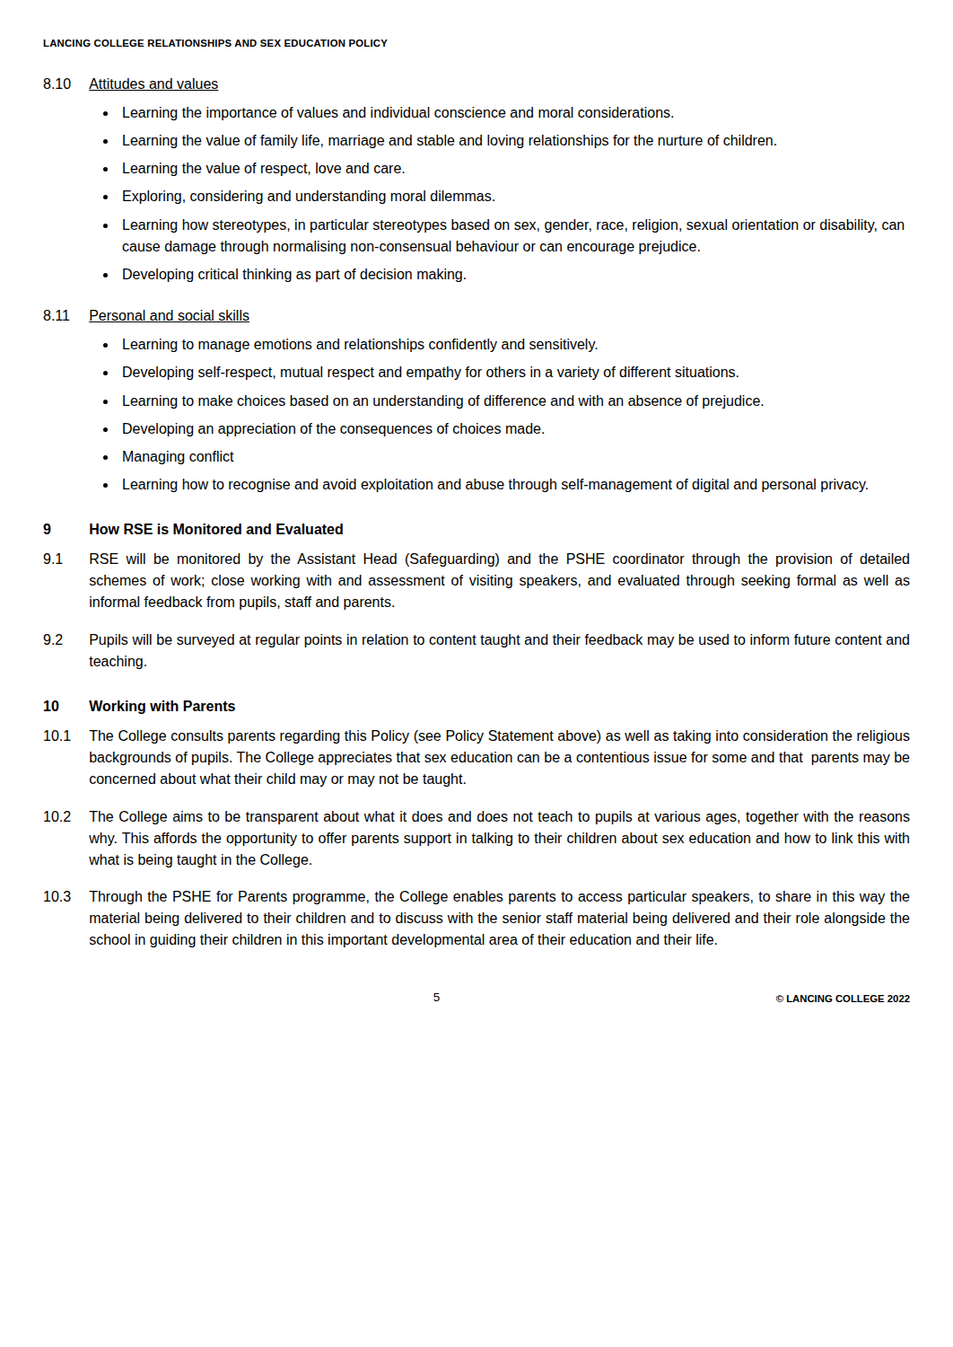LANCING COLLEGE RELATIONSHIPS AND SEX EDUCATION POLICY
8.10 Attitudes and values
Learning the importance of values and individual conscience and moral considerations.
Learning the value of family life, marriage and stable and loving relationships for the nurture of children.
Learning the value of respect, love and care.
Exploring, considering and understanding moral dilemmas.
Learning how stereotypes, in particular stereotypes based on sex, gender, race, religion, sexual orientation or disability, can cause damage through normalising non-consensual behaviour or can encourage prejudice.
Developing critical thinking as part of decision making.
8.11 Personal and social skills
Learning to manage emotions and relationships confidently and sensitively.
Developing self-respect, mutual respect and empathy for others in a variety of different situations.
Learning to make choices based on an understanding of difference and with an absence of prejudice.
Developing an appreciation of the consequences of choices made.
Managing conflict
Learning how to recognise and avoid exploitation and abuse through self-management of digital and personal privacy.
9 How RSE is Monitored and Evaluated
9.1 RSE will be monitored by the Assistant Head (Safeguarding) and the PSHE coordinator through the provision of detailed schemes of work; close working with and assessment of visiting speakers, and evaluated through seeking formal as well as informal feedback from pupils, staff and parents.
9.2 Pupils will be surveyed at regular points in relation to content taught and their feedback may be used to inform future content and teaching.
10 Working with Parents
10.1 The College consults parents regarding this Policy (see Policy Statement above) as well as taking into consideration the religious backgrounds of pupils. The College appreciates that sex education can be a contentious issue for some and that parents may be concerned about what their child may or may not be taught.
10.2 The College aims to be transparent about what it does and does not teach to pupils at various ages, together with the reasons why. This affords the opportunity to offer parents support in talking to their children about sex education and how to link this with what is being taught in the College.
10.3 Through the PSHE for Parents programme, the College enables parents to access particular speakers, to share in this way the material being delivered to their children and to discuss with the senior staff material being delivered and their role alongside the school in guiding their children in this important developmental area of their education and their life.
5 © LANCING COLLEGE 2022